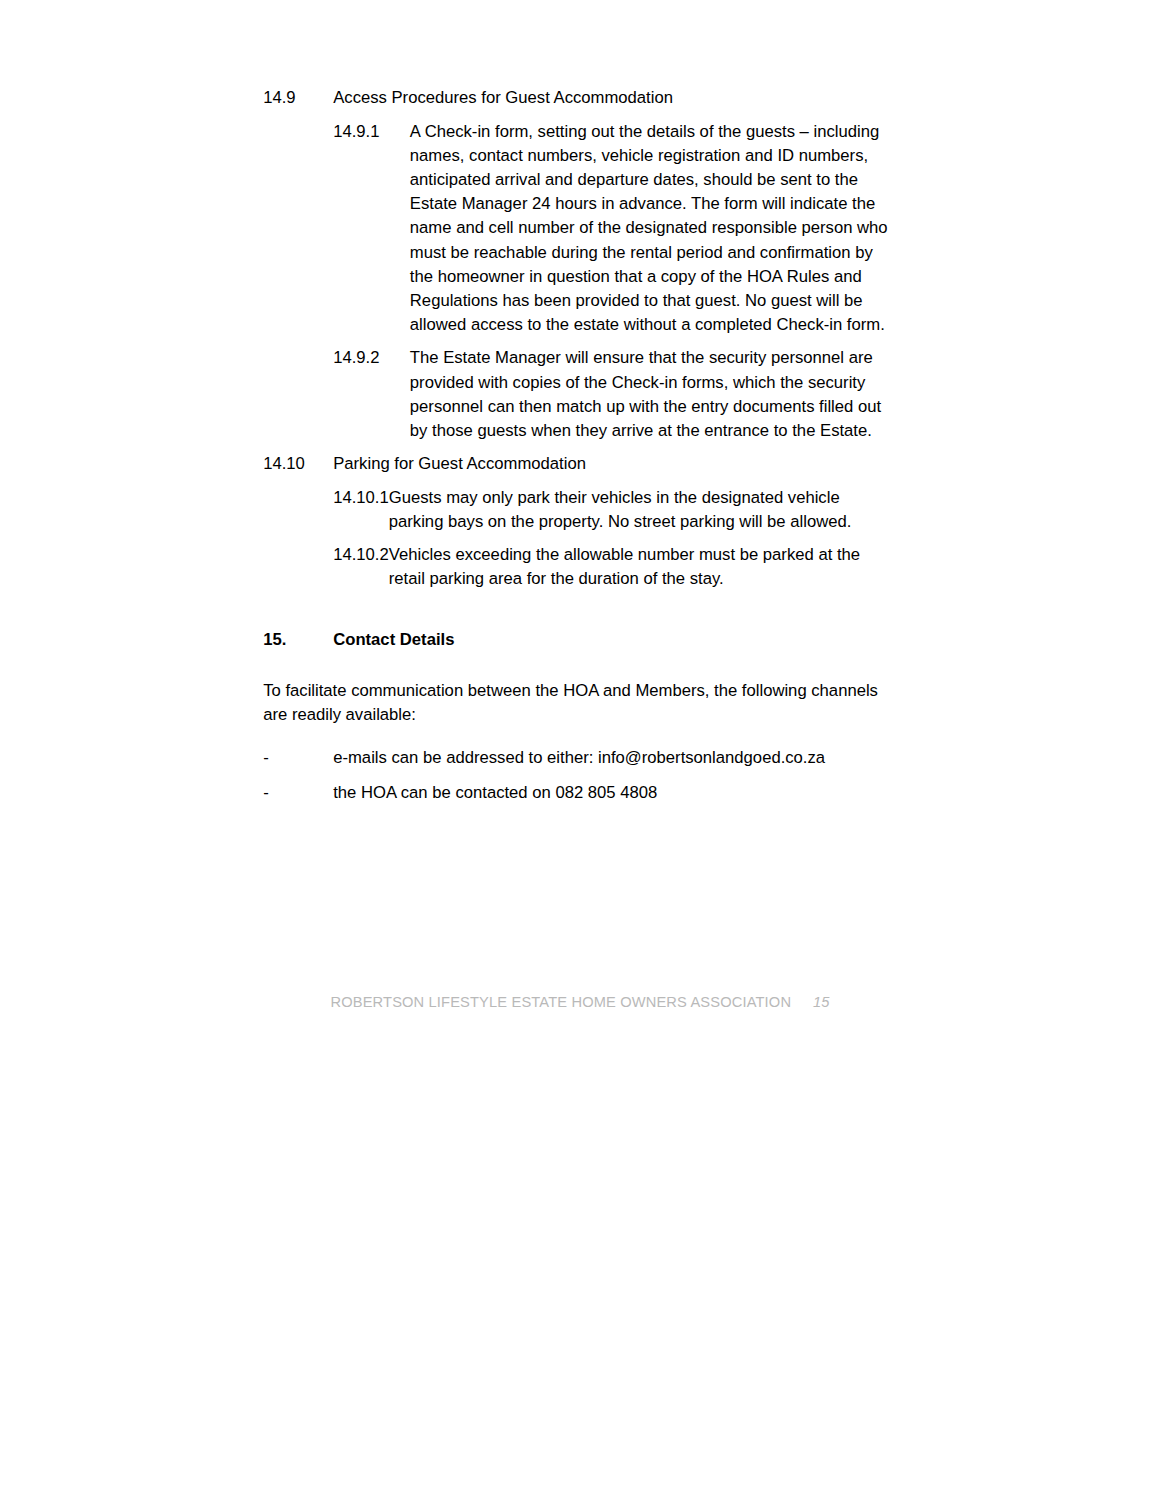14.9
Access Procedures for Guest Accommodation
14.9.1
A Check-in form, setting out the details of the guests – including names, contact numbers, vehicle registration and ID numbers, anticipated arrival and departure dates, should be sent to the Estate Manager 24 hours in advance. The form will indicate the name and cell number of the designated responsible person who must be reachable during the rental period and confirmation by the homeowner in question that a copy of the HOA Rules and Regulations has been provided to that guest. No guest will be allowed access to the estate without a completed Check-in form.
14.9.2
The Estate Manager will ensure that the security personnel are provided with copies of the Check-in forms, which the security personnel can then match up with the entry documents filled out by those guests when they arrive at the entrance to the Estate.
14.10
Parking for Guest Accommodation
14.10.1
Guests may only park their vehicles in the designated vehicle parking bays on the property. No street parking will be allowed.
14.10.2
Vehicles exceeding the allowable number must be parked at the retail parking area for the duration of the stay.
15.
Contact Details
To facilitate communication between the HOA and Members, the following channels are readily available:
-
e-mails can be addressed to either: info@robertsonlandgoed.co.za
-
the HOA can be contacted on 082 805 4808
ROBERTSON LIFESTYLE ESTATE HOME OWNERS ASSOCIATION 15